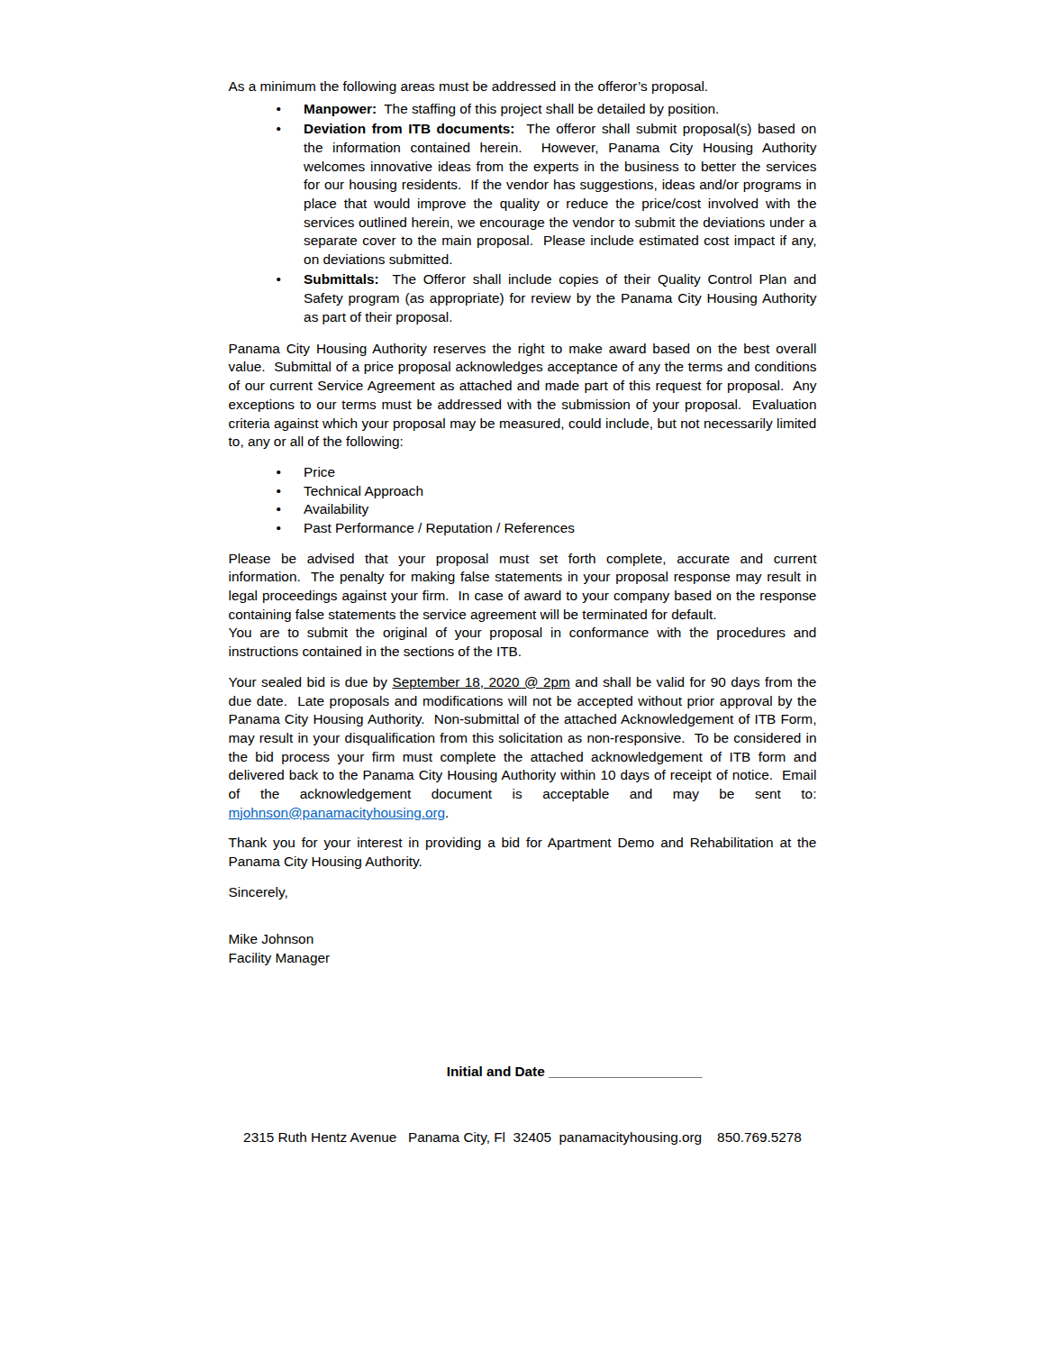As a minimum the following areas must be addressed in the offeror’s proposal.
Manpower: The staffing of this project shall be detailed by position.
Deviation from ITB documents: The offeror shall submit proposal(s) based on the information contained herein. However, Panama City Housing Authority welcomes innovative ideas from the experts in the business to better the services for our housing residents. If the vendor has suggestions, ideas and/or programs in place that would improve the quality or reduce the price/cost involved with the services outlined herein, we encourage the vendor to submit the deviations under a separate cover to the main proposal. Please include estimated cost impact if any, on deviations submitted.
Submittals: The Offeror shall include copies of their Quality Control Plan and Safety program (as appropriate) for review by the Panama City Housing Authority as part of their proposal.
Panama City Housing Authority reserves the right to make award based on the best overall value. Submittal of a price proposal acknowledges acceptance of any the terms and conditions of our current Service Agreement as attached and made part of this request for proposal. Any exceptions to our terms must be addressed with the submission of your proposal. Evaluation criteria against which your proposal may be measured, could include, but not necessarily limited to, any or all of the following:
Price
Technical Approach
Availability
Past Performance / Reputation / References
Please be advised that your proposal must set forth complete, accurate and current information. The penalty for making false statements in your proposal response may result in legal proceedings against your firm. In case of award to your company based on the response containing false statements the service agreement will be terminated for default.
You are to submit the original of your proposal in conformance with the procedures and instructions contained in the sections of the ITB.
Your sealed bid is due by September 18, 2020 @ 2pm and shall be valid for 90 days from the due date. Late proposals and modifications will not be accepted without prior approval by the Panama City Housing Authority. Non-submittal of the attached Acknowledgement of ITB Form, may result in your disqualification from this solicitation as non-responsive. To be considered in the bid process your firm must complete the attached acknowledgement of ITB form and delivered back to the Panama City Housing Authority within 10 days of receipt of notice. Email of the acknowledgement document is acceptable and may be sent to: mjohnson@panamacityhousing.org.
Thank you for your interest in providing a bid for Apartment Demo and Rehabilitation at the Panama City Housing Authority.
Sincerely,
Mike Johnson
Facility Manager
Initial and Date ____________________
2315 Ruth Hentz Avenue Panama City, Fl 32405 panamacityhousing.org 850.769.5278